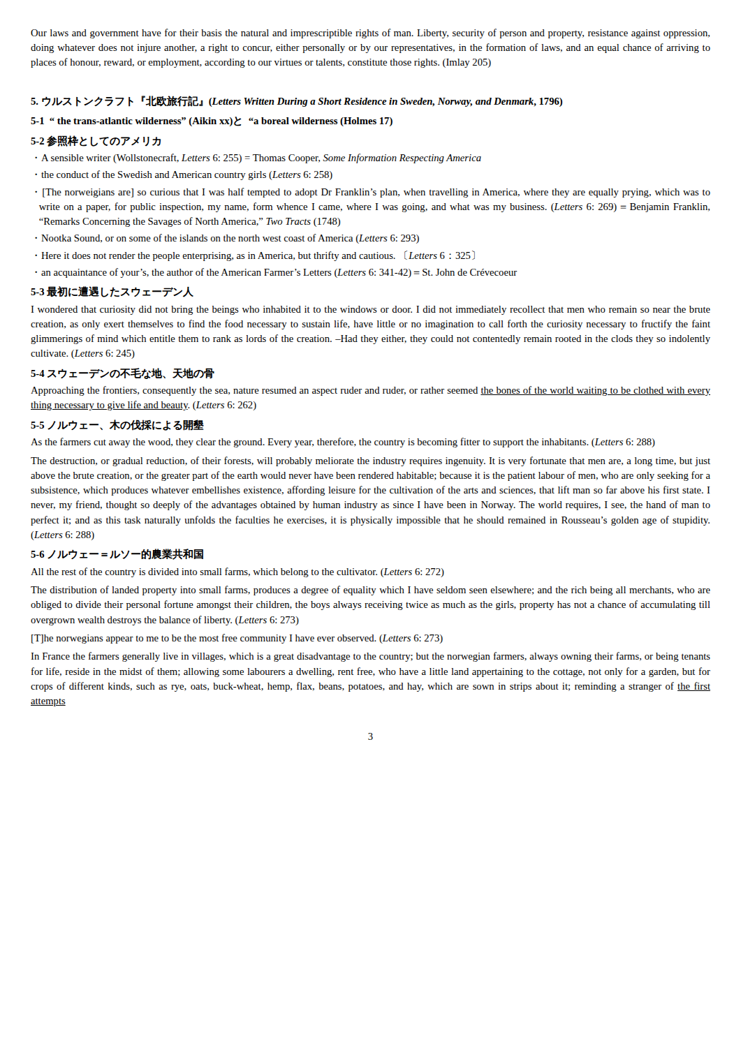Our laws and government have for their basis the natural and imprescriptible rights of man. Liberty, security of person and property, resistance against oppression, doing whatever does not injure another, a right to concur, either personally or by our representatives, in the formation of laws, and an equal chance of arriving to places of honour, reward, or employment, according to our virtues or talents, constitute those rights. (Imlay 205)
5. ウルストンクラフト『北欧旅行記』(Letters Written During a Short Residence in Sweden, Norway, and Denmark, 1796)
5-1 “ the trans-atlantic wilderness” (Aikin xx)と “a boreal wilderness (Holmes 17)
5-2 参照枠としてのアメリカ
・A sensible writer (Wollstonecraft, Letters 6: 255) = Thomas Cooper, Some Information Respecting America
・the conduct of the Swedish and American country girls (Letters 6: 258)
・[The norweigians are] so curious that I was half tempted to adopt Dr Franklin’s plan, when travelling in America, where they are equally prying, which was to write on a paper, for public inspection, my name, form whence I came, where I was going, and what was my business. (Letters 6: 269)＝Benjamin Franklin, “Remarks Concerning the Savages of North America,” Two Tracts (1748)
・Nootka Sound, or on some of the islands on the north west coast of America (Letters 6: 293)
・Here it does not render the people enterprising, as in America, but thrifty and cautious. 〔Letters 6：325〕
・an acquaintance of your’s, the author of the American Farmer’s Letters (Letters 6: 341-42)＝St. John de Crévecoeur
5-3 最初に遭遇したスウェーデン人
I wondered that curiosity did not bring the beings who inhabited it to the windows or door. I did not immediately recollect that men who remain so near the brute creation, as only exert themselves to find the food necessary to sustain life, have little or no imagination to call forth the curiosity necessary to fructify the faint glimmerings of mind which entitle them to rank as lords of the creation. –Had they either, they could not contentedly remain rooted in the clods they so indolently cultivate. (Letters 6: 245)
5-4 スウェーデンの不毛な地、天地の骨
Approaching the frontiers, consequently the sea, nature resumed an aspect ruder and ruder, or rather seemed the bones of the world waiting to be clothed with every thing necessary to give life and beauty. (Letters 6: 262)
5-5 ノルウェー、木の伐採による開墾
As the farmers cut away the wood, they clear the ground. Every year, therefore, the country is becoming fitter to support the inhabitants. (Letters 6: 288)
The destruction, or gradual reduction, of their forests, will probably meliorate the industry requires ingenuity. It is very fortunate that men are, a long time, but just above the brute creation, or the greater part of the earth would never have been rendered habitable; because it is the patient labour of men, who are only seeking for a subsistence, which produces whatever embellishes existence, affording leisure for the cultivation of the arts and sciences, that lift man so far above his first state. I never, my friend, thought so deeply of the advantages obtained by human industry as since I have been in Norway. The world requires, I see, the hand of man to perfect it; and as this task naturally unfolds the faculties he exercises, it is physically impossible that he should remained in Rousseau’s golden age of stupidity. (Letters 6: 288)
5-6 ノルウェー＝ルソー的農業共和国
All the rest of the country is divided into small farms, which belong to the cultivator. (Letters 6: 272)
The distribution of landed property into small farms, produces a degree of equality which I have seldom seen elsewhere; and the rich being all merchants, who are obliged to divide their personal fortune amongst their children, the boys always receiving twice as much as the girls, property has not a chance of accumulating till overgrown wealth destroys the balance of liberty. (Letters 6: 273)
[T]he norwegians appear to me to be the most free community I have ever observed. (Letters 6: 273)
In France the farmers generally live in villages, which is a great disadvantage to the country; but the norwegian farmers, always owning their farms, or being tenants for life, reside in the midst of them; allowing some labourers a dwelling, rent free, who have a little land appertaining to the cottage, not only for a garden, but for crops of different kinds, such as rye, oats, buck-wheat, hemp, flax, beans, potatoes, and hay, which are sown in strips about it; reminding a stranger of the first attempts
3